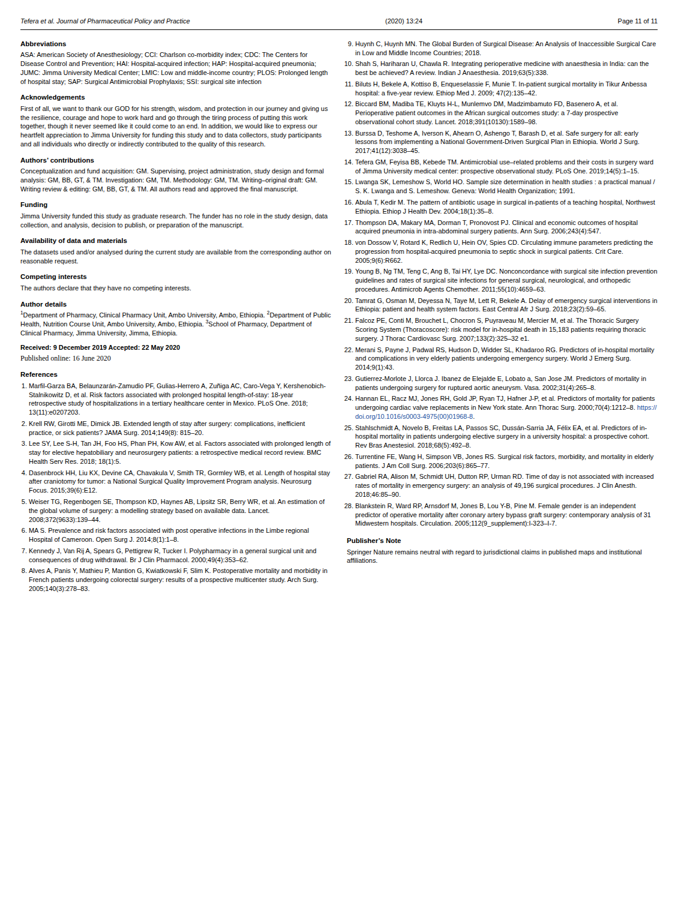Tefera et al. Journal of Pharmaceutical Policy and Practice
(2020) 13:24
Page 11 of 11
Abbreviations
ASA: American Society of Anesthesiology; CCI: Charlson co-morbidity index; CDC: The Centers for Disease Control and Prevention; HAI: Hospital-acquired infection; HAP: Hospital-acquired pneumonia; JUMC: Jimma University Medical Center; LMIC: Low and middle-income country; PLOS: Prolonged length of hospital stay; SAP: Surgical Antimicrobial Prophylaxis; SSI: surgical site infection
Acknowledgements
First of all, we want to thank our GOD for his strength, wisdom, and protection in our journey and giving us the resilience, courage and hope to work hard and go through the tiring process of putting this work together, though it never seemed like it could come to an end. In addition, we would like to express our heartfelt appreciation to Jimma University for funding this study and to data collectors, study participants and all individuals who directly or indirectly contributed to the quality of this research.
Authors’ contributions
Conceptualization and fund acquisition: GM. Supervising, project administration, study design and formal analysis: GM, BB, GT, & TM. Investigation: GM, TM. Methodology: GM, TM. Writing–original draft: GM. Writing review & editing: GM, BB, GT, & TM. All authors read and approved the final manuscript.
Funding
Jimma University funded this study as graduate research. The funder has no role in the study design, data collection, and analysis, decision to publish, or preparation of the manuscript.
Availability of data and materials
The datasets used and/or analysed during the current study are available from the corresponding author on reasonable request.
Competing interests
The authors declare that they have no competing interests.
Author details
1Department of Pharmacy, Clinical Pharmacy Unit, Ambo University, Ambo, Ethiopia. 2Department of Public Health, Nutrition Course Unit, Ambo University, Ambo, Ethiopia. 3School of Pharmacy, Department of Clinical Pharmacy, Jimma University, Jimma, Ethiopia.
Received: 9 December 2019 Accepted: 22 May 2020
Published online: 16 June 2020
References
Marfil-Garza BA, Belaunzarán-Zamudio PF, Gulias-Herrero A, Zuñiga AC, Caro-Vega Y, Kershenobich-Stalnikowitz D, et al. Risk factors associated with prolonged hospital length-of-stay: 18-year retrospective study of hospitalizations in a tertiary healthcare center in Mexico. PLoS One. 2018; 13(11):e0207203.
Krell RW, Girotti ME, Dimick JB. Extended length of stay after surgery: complications, inefficient practice, or sick patients? JAMA Surg. 2014;149(8): 815–20.
Lee SY, Lee S-H, Tan JH, Foo HS, Phan PH, Kow AW, et al. Factors associated with prolonged length of stay for elective hepatobiliary and neurosurgery patients: a retrospective medical record review. BMC Health Serv Res. 2018; 18(1):5.
Dasenbrock HH, Liu KX, Devine CA, Chavakula V, Smith TR, Gormley WB, et al. Length of hospital stay after craniotomy for tumor: a National Surgical Quality Improvement Program analysis. Neurosurg Focus. 2015;39(6):E12.
Weiser TG, Regenbogen SE, Thompson KD, Haynes AB, Lipsitz SR, Berry WR, et al. An estimation of the global volume of surgery: a modelling strategy based on available data. Lancet. 2008;372(9633):139–44.
MA S. Prevalence and risk factors associated with post operative infections in the Limbe regional Hospital of Cameroon. Open Surg J. 2014;8(1):1–8.
Kennedy J, Van Rij A, Spears G, Pettigrew R, Tucker I. Polypharmacy in a general surgical unit and consequences of drug withdrawal. Br J Clin Pharmacol. 2000;49(4):353–62.
Alves A, Panis Y, Mathieu P, Mantion G, Kwiatkowski F, Slim K. Postoperative mortality and morbidity in French patients undergoing colorectal surgery: results of a prospective multicenter study. Arch Surg. 2005;140(3):278–83.
Huynh C, Huynh MN. The Global Burden of Surgical Disease: An Analysis of Inaccessible Surgical Care in Low and Middle Income Countries; 2018.
Shah S, Hariharan U, Chawla R. Integrating perioperative medicine with anaesthesia in India: can the best be achieved? A review. Indian J Anaesthesia. 2019;63(5):338.
Biluts H, Bekele A, Kottiso B, Enqueselassie F, Munie T. In-patient surgical mortality in Tikur Anbessa hospital: a five-year review. Ethiop Med J. 2009; 47(2):135–42.
Biccard BM, Madiba TE, Kluyts H-L, Munlemvo DM, Madzimbamuto FD, Basenero A, et al. Perioperative patient outcomes in the African surgical outcomes study: a 7-day prospective observational cohort study. Lancet. 2018;391(10130):1589–98.
Burssa D, Teshome A, Iverson K, Ahearn O, Ashengo T, Barash D, et al. Safe surgery for all: early lessons from implementing a National Government-Driven Surgical Plan in Ethiopia. World J Surg. 2017;41(12):3038–45.
Tefera GM, Feyisa BB, Kebede TM. Antimicrobial use–related problems and their costs in surgery ward of Jimma University medical center: prospective observational study. PLoS One. 2019;14(5):1–15.
Lwanga SK, Lemeshow S, World HO. Sample size determination in health studies : a practical manual / S. K. Lwanga and S. Lemeshow. Geneva: World Health Organization; 1991.
Abula T, Kedir M. The pattern of antibiotic usage in surgical in-patients of a teaching hospital, Northwest Ethiopia. Ethiop J Health Dev. 2004;18(1):35–8.
Thompson DA, Makary MA, Dorman T, Pronovost PJ. Clinical and economic outcomes of hospital acquired pneumonia in intra-abdominal surgery patients. Ann Surg. 2006;243(4):547.
von Dossow V, Rotard K, Redlich U, Hein OV, Spies CD. Circulating immune parameters predicting the progression from hospital-acquired pneumonia to septic shock in surgical patients. Crit Care. 2005;9(6):R662.
Young B, Ng TM, Teng C, Ang B, Tai HY, Lye DC. Nonconcordance with surgical site infection prevention guidelines and rates of surgical site infections for general surgical, neurological, and orthopedic procedures. Antimicrob Agents Chemother. 2011;55(10):4659–63.
Tamrat G, Osman M, Deyessa N, Taye M, Lett R, Bekele A. Delay of emergency surgical interventions in Ethiopia: patient and health system factors. East Central Afr J Surg. 2018;23(2):59–65.
Falcoz PE, Conti M, Brouchet L, Chocron S, Puyraveau M, Mercier M, et al. The Thoracic Surgery Scoring System (Thoracoscore): risk model for in-hospital death in 15,183 patients requiring thoracic surgery. J Thorac Cardiovasc Surg. 2007;133(2):325–32 e1.
Merani S, Payne J, Padwal RS, Hudson D, Widder SL, Khadaroo RG. Predictors of in-hospital mortality and complications in very elderly patients undergoing emergency surgery. World J Emerg Surg. 2014;9(1):43.
Gutierrez-Morlote J, Llorca J. Ibanez de Elejalde E, Lobato a, San Jose JM. Predictors of mortality in patients undergoing surgery for ruptured aortic aneurysm. Vasa. 2002;31(4):265–8.
Hannan EL, Racz MJ, Jones RH, Gold JP, Ryan TJ, Hafner J-P, et al. Predictors of mortality for patients undergoing cardiac valve replacements in New York state. Ann Thorac Surg. 2000;70(4):1212–8. https://doi.org/10.1016/s0003-4975(00)01968-8.
Stahlschmidt A, Novelo B, Freitas LA, Passos SC, Dussán-Sarria JA, Félix EA, et al. Predictors of in-hospital mortality in patients undergoing elective surgery in a university hospital: a prospective cohort. Rev Bras Anestesiol. 2018;68(5):492–8.
Turrentine FE, Wang H, Simpson VB, Jones RS. Surgical risk factors, morbidity, and mortality in elderly patients. J Am Coll Surg. 2006;203(6):865–77.
Gabriel RA, Alison M, Schmidt UH, Dutton RP, Urman RD. Time of day is not associated with increased rates of mortality in emergency surgery: an analysis of 49,196 surgical procedures. J Clin Anesth. 2018;46:85–90.
Blankstein R, Ward RP, Arnsdorf M, Jones B, Lou Y-B, Pine M. Female gender is an independent predictor of operative mortality after coronary artery bypass graft surgery: contemporary analysis of 31 Midwestern hospitals. Circulation. 2005;112(9_supplement):I-323–I-7.
Publisher’s Note
Springer Nature remains neutral with regard to jurisdictional claims in published maps and institutional affiliations.